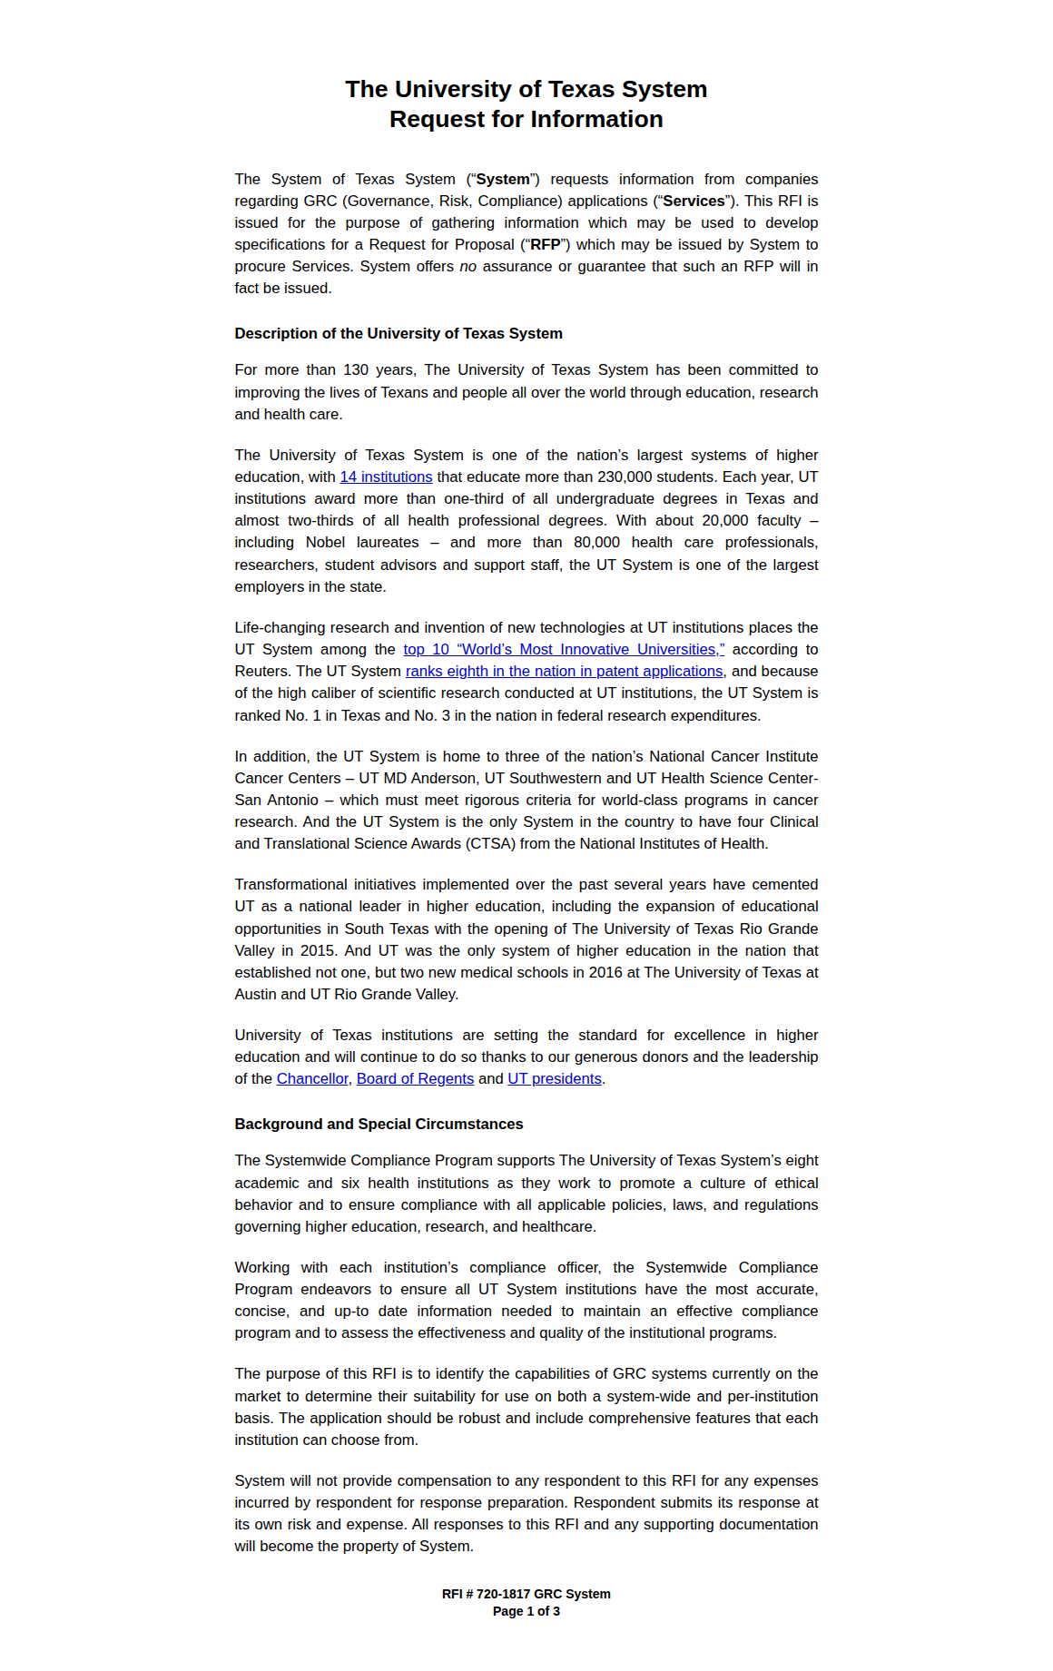The University of Texas System
Request for Information
The System of Texas System (“System”) requests information from companies regarding GRC (Governance, Risk, Compliance) applications (“Services”). This RFI is issued for the purpose of gathering information which may be used to develop specifications for a Request for Proposal (“RFP”) which may be issued by System to procure Services. System offers no assurance or guarantee that such an RFP will in fact be issued.
Description of the University of Texas System
For more than 130 years, The University of Texas System has been committed to improving the lives of Texans and people all over the world through education, research and health care.
The University of Texas System is one of the nation’s largest systems of higher education, with 14 institutions that educate more than 230,000 students. Each year, UT institutions award more than one-third of all undergraduate degrees in Texas and almost two-thirds of all health professional degrees. With about 20,000 faculty – including Nobel laureates – and more than 80,000 health care professionals, researchers, student advisors and support staff, the UT System is one of the largest employers in the state.
Life-changing research and invention of new technologies at UT institutions places the UT System among the top 10 “World’s Most Innovative Universities,” according to Reuters. The UT System ranks eighth in the nation in patent applications, and because of the high caliber of scientific research conducted at UT institutions, the UT System is ranked No. 1 in Texas and No. 3 in the nation in federal research expenditures.
In addition, the UT System is home to three of the nation’s National Cancer Institute Cancer Centers – UT MD Anderson, UT Southwestern and UT Health Science Center-San Antonio – which must meet rigorous criteria for world-class programs in cancer research. And the UT System is the only System in the country to have four Clinical and Translational Science Awards (CTSA) from the National Institutes of Health.
Transformational initiatives implemented over the past several years have cemented UT as a national leader in higher education, including the expansion of educational opportunities in South Texas with the opening of The University of Texas Rio Grande Valley in 2015. And UT was the only system of higher education in the nation that established not one, but two new medical schools in 2016 at The University of Texas at Austin and UT Rio Grande Valley.
University of Texas institutions are setting the standard for excellence in higher education and will continue to do so thanks to our generous donors and the leadership of the Chancellor, Board of Regents and UT presidents.
Background and Special Circumstances
The Systemwide Compliance Program supports The University of Texas System’s eight academic and six health institutions as they work to promote a culture of ethical behavior and to ensure compliance with all applicable policies, laws, and regulations governing higher education, research, and healthcare.
Working with each institution’s compliance officer, the Systemwide Compliance Program endeavors to ensure all UT System institutions have the most accurate, concise, and up-to date information needed to maintain an effective compliance program and to assess the effectiveness and quality of the institutional programs.
The purpose of this RFI is to identify the capabilities of GRC systems currently on the market to determine their suitability for use on both a system-wide and per-institution basis. The application should be robust and include comprehensive features that each institution can choose from.
System will not provide compensation to any respondent to this RFI for any expenses incurred by respondent for response preparation. Respondent submits its response at its own risk and expense. All responses to this RFI and any supporting documentation will become the property of System.
RFI # 720-1817 GRC System
Page 1 of 3